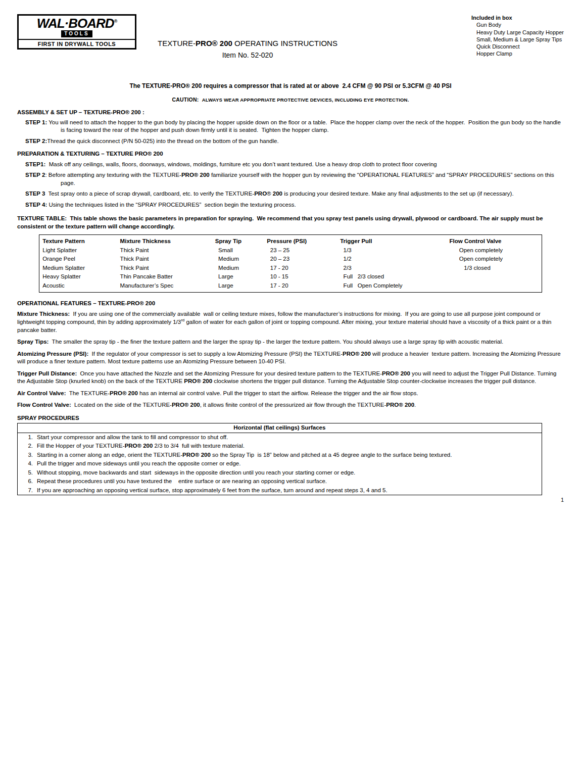WAL·BOARD®
TOOLS
FIRST IN DRYWALL TOOLS
TEXTURE-PRO® 200 OPERATING INSTRUCTIONS
Item No. 52-020
Included in box
Gun Body
Heavy Duty Large Capacity Hopper
Small, Medium & Large Spray Tips
Quick Disconnect
Hopper Clamp
The TEXTURE-PRO® 200 requires a compressor that is rated at or above 2.4 CFM @ 90 PSI or 5.3CFM @ 40 PSI
CAUTION: ALWAYS WEAR APPROPRIATE PROTECTIVE DEVICES, INCLUDING EYE PROTECTION.
ASSEMBLY & SET UP – TEXTURE-PRO® 200 :
STEP 1: You will need to attach the hopper to the gun body by placing the hopper upside down on the floor or a table. Place the hopper clamp over the neck of the hopper. Position the gun body so the handle is facing toward the rear of the hopper and push down firmly until it is seated. Tighten the hopper clamp.
STEP 2: Thread the quick disconnect (P/N 50-025) into the thread on the bottom of the gun handle.
PREPARATION & TEXTURING – TEXTURE PRO® 200
STEP1: Mask off any ceilings, walls, floors, doorways, windows, moldings, furniture etc you don’t want textured. Use a heavy drop cloth to protect floor covering
STEP 2: Before attempting any texturing with the TEXTURE-PRO® 200 familiarize yourself with the hopper gun by reviewing the “OPERATIONAL FEATURES” and “SPRAY PROCEDURES” sections on this page.
STEP 3 Test spray onto a piece of scrap drywall, cardboard, etc. to verify the TEXTURE-PRO® 200 is producing your desired texture. Make any final adjustments to the set up (if necessary).
STEP 4: Using the techniques listed in the “SPRAY PROCEDURES” section begin the texturing process.
TEXTURE TABLE: This table shows the basic parameters in preparation for spraying. We recommend that you spray test panels using drywall, plywood or cardboard. The air supply must be consistent or the texture pattern will change accordingly.
| Texture Pattern | Mixture Thickness | Spray Tip | Pressure (PSI) | Trigger Pull | Flow Control Valve |
| --- | --- | --- | --- | --- | --- |
| Light Splatter | Thick Paint | Small | 23 – 25 | 1/3 | Open completely |
| Orange Peel | Thick Paint | Medium | 20 – 23 | 1/2 | Open completely |
| Medium Splatter | Thick Paint | Medium | 17 - 20 | 2/3 | 1/3 closed |
| Heavy Splatter | Thin Pancake Batter | Large | 10 - 15 | Full 2/3 closed | |
| Acoustic | Manufacturer’s Spec | Large | 17 - 20 | Full Open Completely | |
OPERATIONAL FEATURES – TEXTURE-PRO® 200
Mixture Thickness: If you are using one of the commercially available wall or ceiling texture mixes, follow the manufacturer’s instructions for mixing. If you are going to use all purpose joint compound or lightweight topping compound, thin by adding approximately 1/3rd gallon of water for each gallon of joint or topping compound. After mixing, your texture material should have a viscosity of a thick paint or a thin pancake batter.
Spray Tips: The smaller the spray tip - the finer the texture pattern and the larger the spray tip - the larger the texture pattern. You should always use a large spray tip with acoustic material.
Atomizing Pressure (PSI): If the regulator of your compressor is set to supply a low Atomizing Pressure (PSI) the TEXTURE-PRO® 200 will produce a heavier texture pattern. Increasing the Atomizing Pressure will produce a finer texture pattern. Most texture patterns use an Atomizing Pressure between 10-40 PSI.
Trigger Pull Distance: Once you have attached the Nozzle and set the Atomizing Pressure for your desired texture pattern to the TEXTURE-PRO® 200 you will need to adjust the Trigger Pull Distance. Turning the Adjustable Stop (knurled knob) on the back of the TEXTURE PRO® 200 clockwise shortens the trigger pull distance. Turning the Adjustable Stop counter-clockwise increases the trigger pull distance.
Air Control Valve: The TEXTURE-PRO® 200 has an internal air control valve. Pull the trigger to start the airflow. Release the trigger and the air flow stops.
Flow Control Valve: Located on the side of the TEXTURE-PRO® 200, it allows finite control of the pressurized air flow through the TEXTURE-PRO® 200.
SPRAY PROCEDURES
Horizontal (flat ceilings) Surfaces
| 1. | Start your compressor and allow the tank to fill and compressor to shut off. |
| 2. | Fill the Hopper of your TEXTURE- PRO® 200 2/3 to 3/4 full with texture material. |
| 3. | Starting in a corner along an edge, orient the TEXTURE- PRO® 200 so the Spray Tip is 18” below and pitched at a 45 degree angle to the surface being textured. |
| 4. | Pull the trigger and move sideways until you reach the opposite corner or edge. |
| 5. | Without stopping, move backwards and start sideways in the opposite direction until you reach your starting corner or edge. |
| 6. | Repeat these procedures until you have textured the entire surface or are nearing an opposing vertical surface. |
| 7. | If you are approaching an opposing vertical surface, stop approximately 6 feet from the surface, turn around and repeat steps 3, 4 and 5. |
1